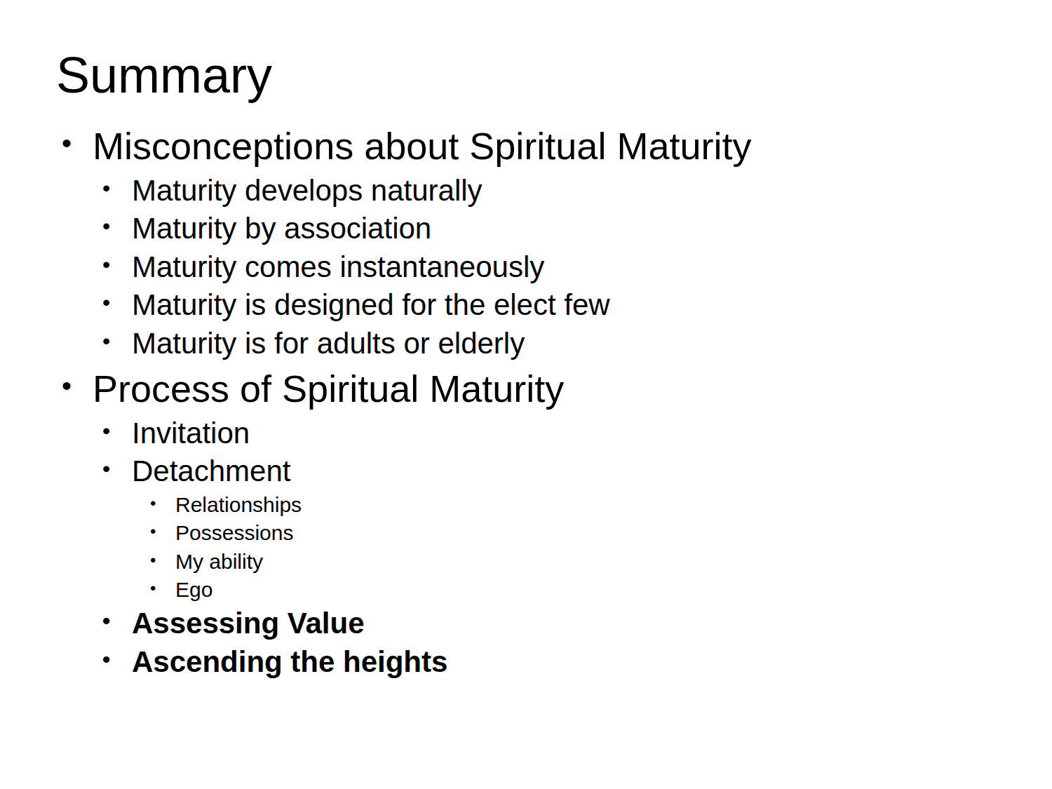Summary
Misconceptions about Spiritual Maturity
Maturity develops naturally
Maturity by association
Maturity comes instantaneously
Maturity is designed for the elect few
Maturity is for adults or elderly
Process of Spiritual Maturity
Invitation
Detachment
Relationships
Possessions
My ability
Ego
Assessing Value
Ascending the heights